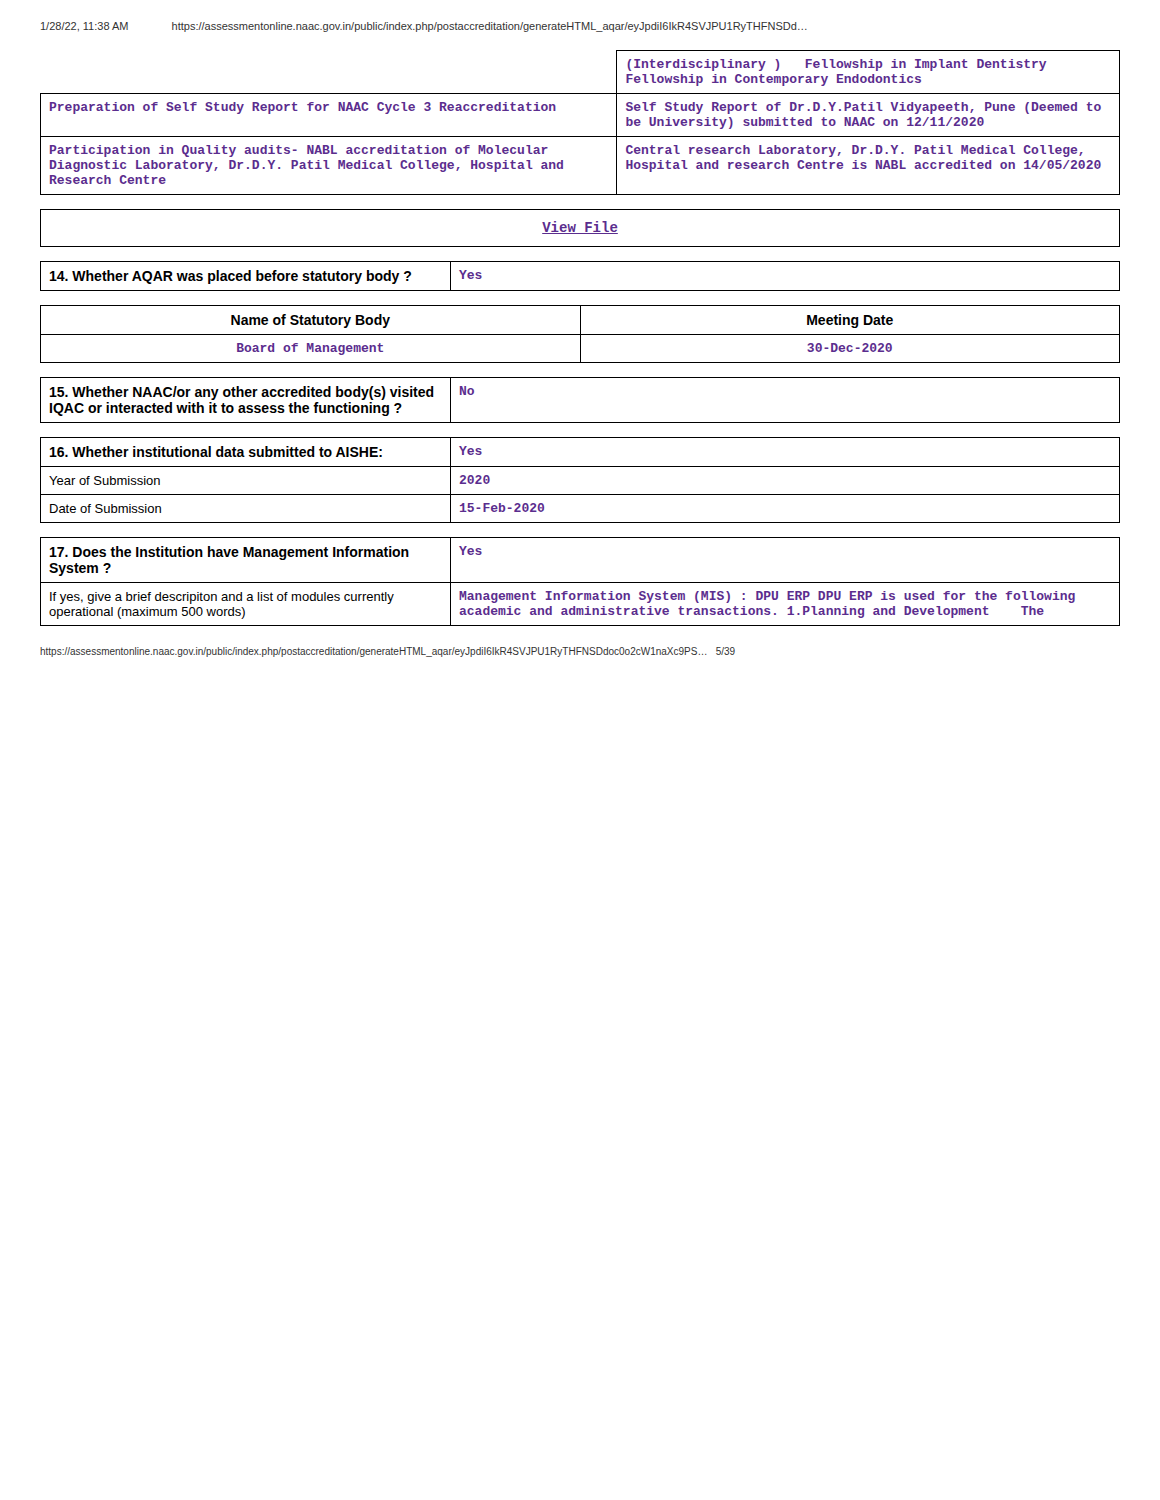1/28/22, 11:38 AM https://assessmentonline.naac.gov.in/public/index.php/postaccreditation/generateHTML_aqar/eyJpdiI6IkR4SVJPU1RyTHFNSDd…
| | (Interdisciplinary ) Fellowship in Implant Dentistry Fellowship in Contemporary Endodontics |
| Preparation of Self Study Report for NAAC Cycle 3 Reaccreditation | Self Study Report of Dr.D.Y.Patil Vidyapeeth, Pune (Deemed to be University) submitted to NAAC on 12/11/2020 |
| Participation in Quality audits- NABL accreditation of Molecular Diagnostic Laboratory, Dr.D.Y. Patil Medical College, Hospital and Research Centre | Central research Laboratory, Dr.D.Y. Patil Medical College, Hospital and research Centre is NABL accredited on 14/05/2020 |
| View File |
| 14. Whether AQAR was placed before statutory body ? | Yes |
| Name of Statutory Body | Meeting Date |
| --- | --- |
| Board of Management | 30-Dec-2020 |
| 15. Whether NAAC/or any other accredited body(s) visited IQAC or interacted with it to assess the functioning ? | No |
| 16. Whether institutional data submitted to AISHE: | Yes |
| Year of Submission | 2020 |
| Date of Submission | 15-Feb-2020 |
| 17. Does the Institution have Management Information System ? | Yes |
| If yes, give a brief descripiton and a list of modules currently operational (maximum 500 words) | Management Information System (MIS) : DPU ERP DPU ERP is used for the following academic and administrative transactions. 1.Planning and Development The |
https://assessmentonline.naac.gov.in/public/index.php/postaccreditation/generateHTML_aqar/eyJpdiI6IkR4SVJPU1RyTHFNSDdoc0o2cW1naXc9PS… 5/39